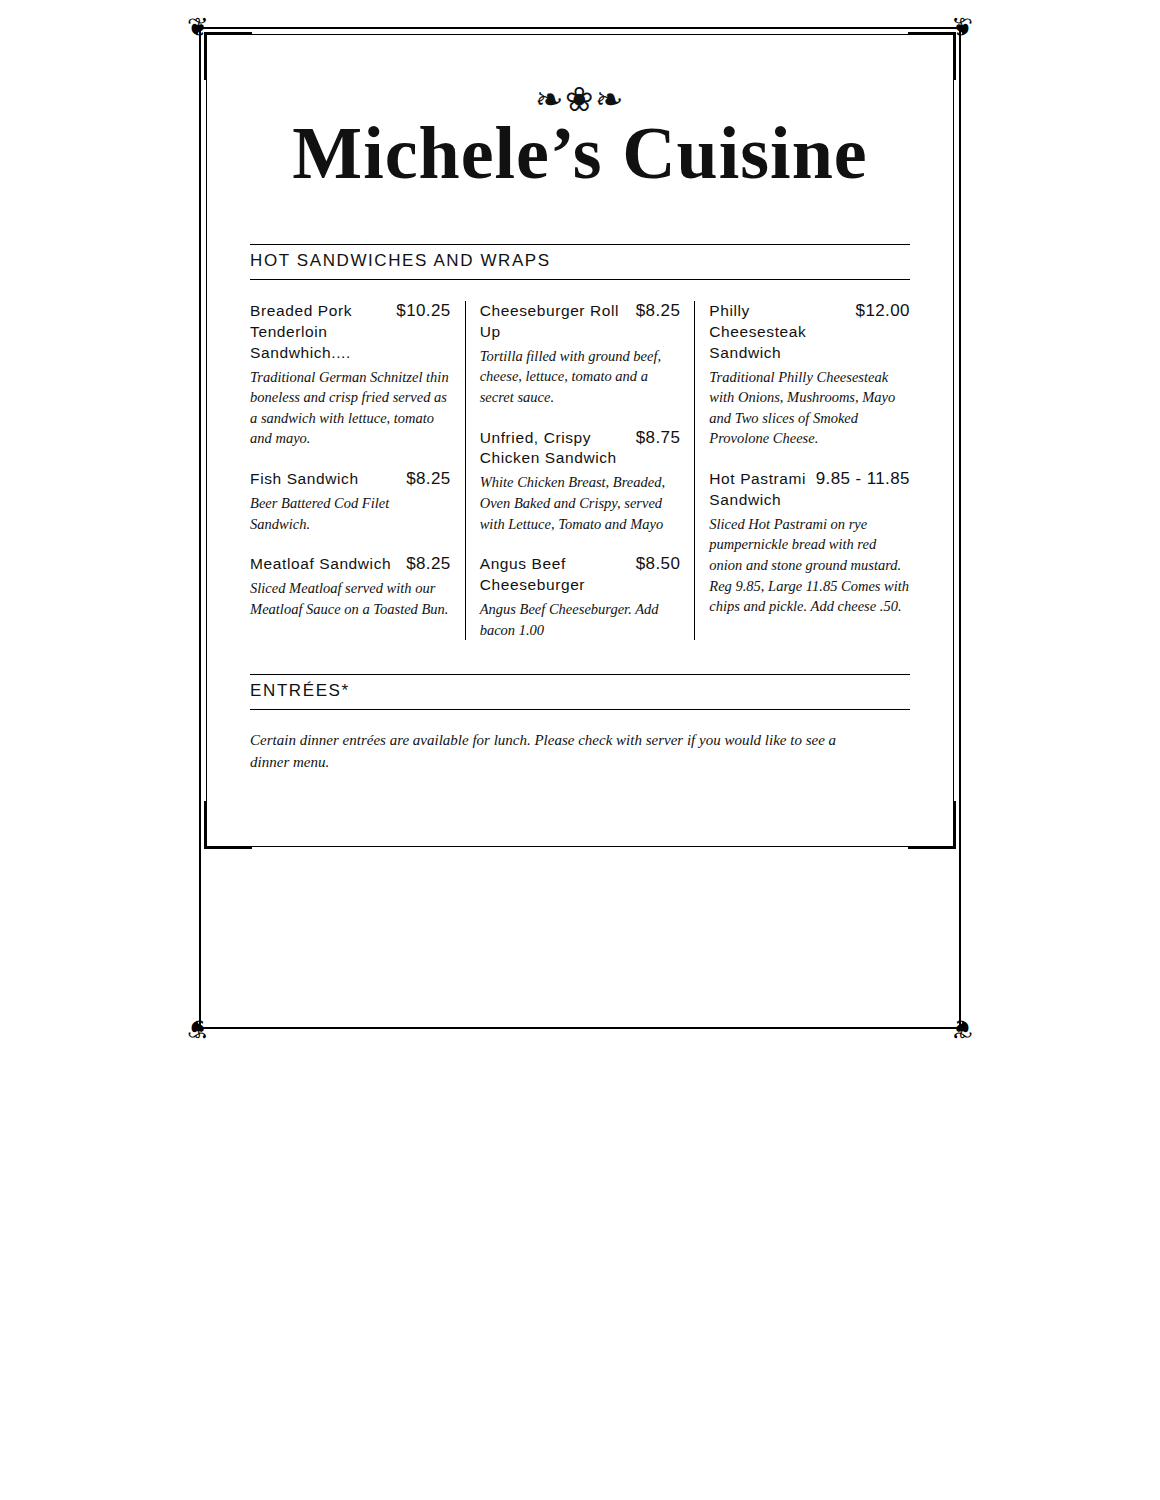❦ ❦ ❦ ❦
❧❀❧
Michele’s Cuisine
Hot Sandwiches and Wraps
Breaded Pork Tenderloin Sandwhich.... $10.25
Traditional German Schnitzel thin boneless and crisp fried served as a sandwich with lettuce, tomato and mayo.
Fish Sandwich $8.25
Beer Battered Cod Filet Sandwich.
Meatloaf Sandwich $8.25
Sliced Meatloaf served with our Meatloaf Sauce on a Toasted Bun.
Cheeseburger Roll Up $8.25
Tortilla filled with ground beef, cheese, lettuce, tomato and a secret sauce.
Unfried, Crispy Chicken Sandwich $8.75
White Chicken Breast, Breaded, Oven Baked and Crispy, served with Lettuce, Tomato and Mayo
Angus Beef Cheeseburger $8.50
Angus Beef Cheeseburger. Add bacon 1.00
Philly Cheesesteak Sandwich $12.00
Traditional Philly Cheesesteak with Onions, Mushrooms, Mayo and Two slices of Smoked Provolone Cheese.
Hot Pastrami Sandwich 9.85 - 11.85
Sliced Hot Pastrami on rye pumpernickle bread with red onion and stone ground mustard. Reg 9.85, Large 11.85 Comes with chips and pickle. Add cheese .50.
Entrées*
Certain dinner entrées are available for lunch. Please check with server if you would like to see a dinner menu.